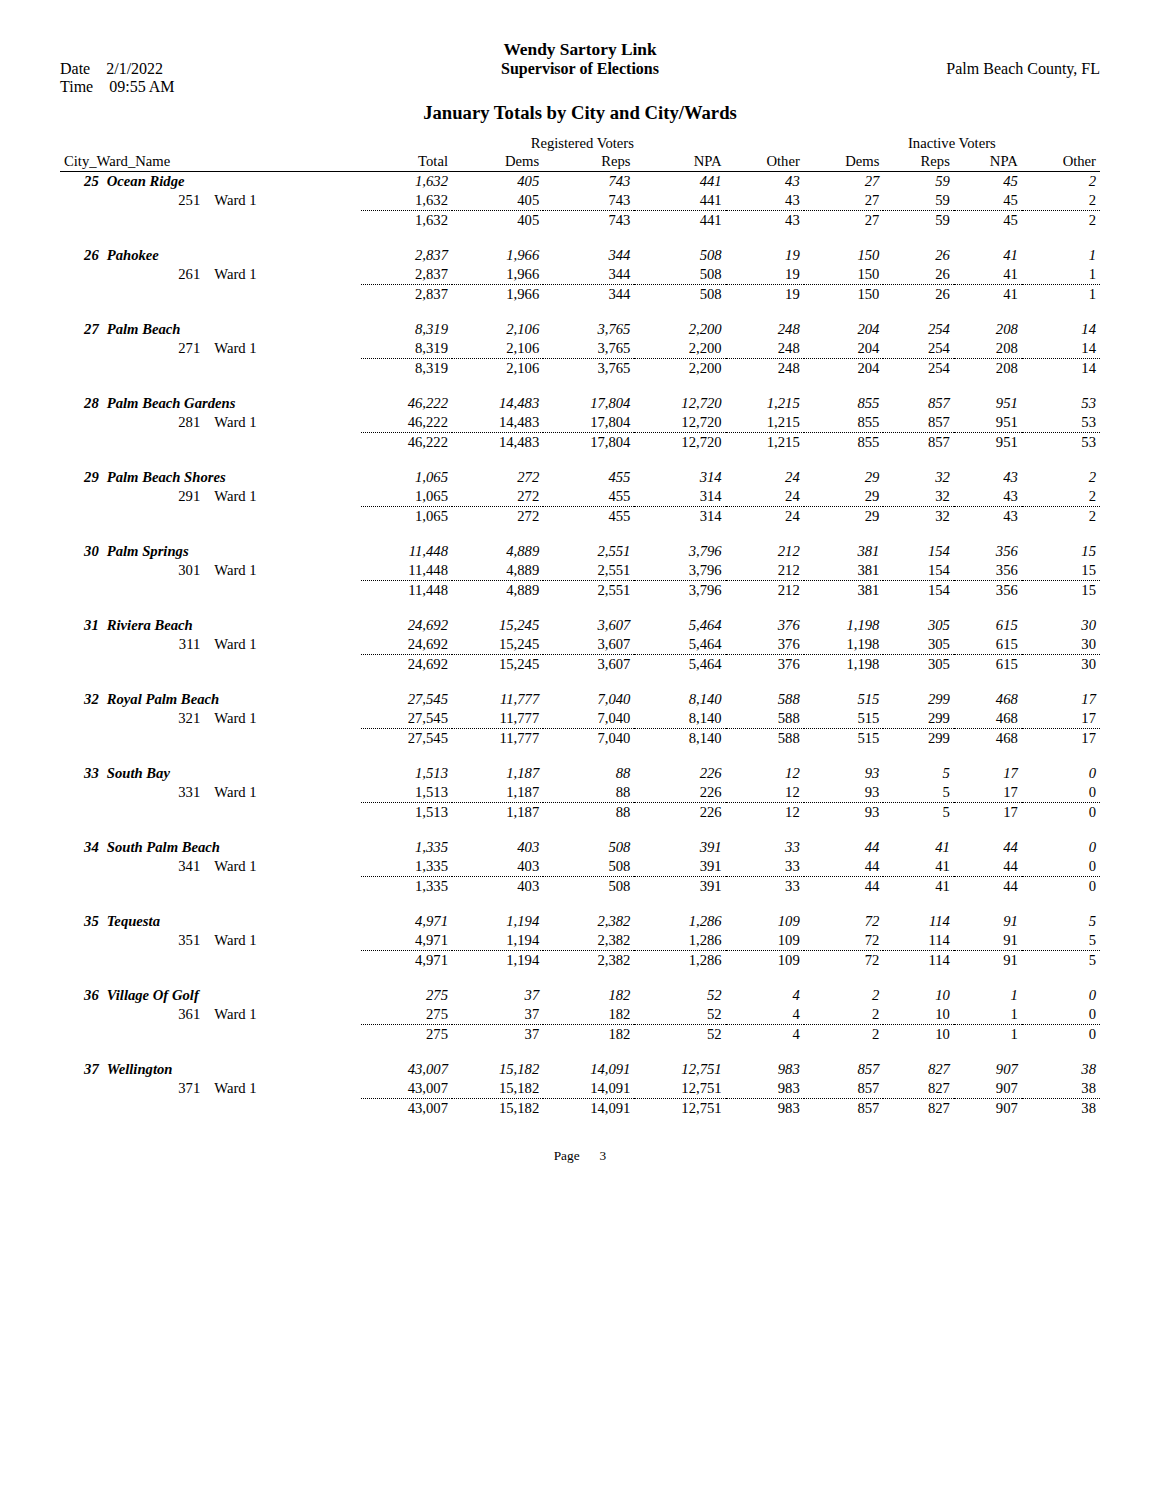Wendy Sartory Link
Date 2/1/2022
Supervisor of Elections
Palm Beach County, FL
Time 09:55 AM
January Totals by City and City/Wards
| | Registered Voters | Inactive Voters |
| --- | --- | --- |
| City_Ward_Name | Total | Dems | Reps | NPA | Other | Dems | Reps | NPA | Other |
| 25 | Ocean Ridge | 1,632 | 405 | 743 | 441 | 43 | 27 | 59 | 45 | 2 |
| | 251 | Ward 1 | 1,632 | 405 | 743 | 441 | 43 | 27 | 59 | 45 | 2 |
| | | | 1,632 | 405 | 743 | 441 | 43 | 27 | 59 | 45 | 2 |
| 26 | Pahokee | 2,837 | 1,966 | 344 | 508 | 19 | 150 | 26 | 41 | 1 |
| | 261 | Ward 1 | 2,837 | 1,966 | 344 | 508 | 19 | 150 | 26 | 41 | 1 |
| | | | 2,837 | 1,966 | 344 | 508 | 19 | 150 | 26 | 41 | 1 |
| 27 | Palm Beach | 8,319 | 2,106 | 3,765 | 2,200 | 248 | 204 | 254 | 208 | 14 |
| | 271 | Ward 1 | 8,319 | 2,106 | 3,765 | 2,200 | 248 | 204 | 254 | 208 | 14 |
| | | | 8,319 | 2,106 | 3,765 | 2,200 | 248 | 204 | 254 | 208 | 14 |
| 28 | Palm Beach Gardens | 46,222 | 14,483 | 17,804 | 12,720 | 1,215 | 855 | 857 | 951 | 53 |
| | 281 | Ward 1 | 46,222 | 14,483 | 17,804 | 12,720 | 1,215 | 855 | 857 | 951 | 53 |
| | | | 46,222 | 14,483 | 17,804 | 12,720 | 1,215 | 855 | 857 | 951 | 53 |
| 29 | Palm Beach Shores | 1,065 | 272 | 455 | 314 | 24 | 29 | 32 | 43 | 2 |
| | 291 | Ward 1 | 1,065 | 272 | 455 | 314 | 24 | 29 | 32 | 43 | 2 |
| | | | 1,065 | 272 | 455 | 314 | 24 | 29 | 32 | 43 | 2 |
| 30 | Palm Springs | 11,448 | 4,889 | 2,551 | 3,796 | 212 | 381 | 154 | 356 | 15 |
| | 301 | Ward 1 | 11,448 | 4,889 | 2,551 | 3,796 | 212 | 381 | 154 | 356 | 15 |
| | | | 11,448 | 4,889 | 2,551 | 3,796 | 212 | 381 | 154 | 356 | 15 |
| 31 | Riviera Beach | 24,692 | 15,245 | 3,607 | 5,464 | 376 | 1,198 | 305 | 615 | 30 |
| | 311 | Ward 1 | 24,692 | 15,245 | 3,607 | 5,464 | 376 | 1,198 | 305 | 615 | 30 |
| | | | 24,692 | 15,245 | 3,607 | 5,464 | 376 | 1,198 | 305 | 615 | 30 |
| 32 | Royal Palm Beach | 27,545 | 11,777 | 7,040 | 8,140 | 588 | 515 | 299 | 468 | 17 |
| | 321 | Ward 1 | 27,545 | 11,777 | 7,040 | 8,140 | 588 | 515 | 299 | 468 | 17 |
| | | | 27,545 | 11,777 | 7,040 | 8,140 | 588 | 515 | 299 | 468 | 17 |
| 33 | South Bay | 1,513 | 1,187 | 88 | 226 | 12 | 93 | 5 | 17 | 0 |
| | 331 | Ward 1 | 1,513 | 1,187 | 88 | 226 | 12 | 93 | 5 | 17 | 0 |
| | | | 1,513 | 1,187 | 88 | 226 | 12 | 93 | 5 | 17 | 0 |
| 34 | South Palm Beach | 1,335 | 403 | 508 | 391 | 33 | 44 | 41 | 44 | 0 |
| | 341 | Ward 1 | 1,335 | 403 | 508 | 391 | 33 | 44 | 41 | 44 | 0 |
| | | | 1,335 | 403 | 508 | 391 | 33 | 44 | 41 | 44 | 0 |
| 35 | Tequesta | 4,971 | 1,194 | 2,382 | 1,286 | 109 | 72 | 114 | 91 | 5 |
| | 351 | Ward 1 | 4,971 | 1,194 | 2,382 | 1,286 | 109 | 72 | 114 | 91 | 5 |
| | | | 4,971 | 1,194 | 2,382 | 1,286 | 109 | 72 | 114 | 91 | 5 |
| 36 | Village Of Golf | 275 | 37 | 182 | 52 | 4 | 2 | 10 | 1 | 0 |
| | 361 | Ward 1 | 275 | 37 | 182 | 52 | 4 | 2 | 10 | 1 | 0 |
| | | | 275 | 37 | 182 | 52 | 4 | 2 | 10 | 1 | 0 |
| 37 | Wellington | 43,007 | 15,182 | 14,091 | 12,751 | 983 | 857 | 827 | 907 | 38 |
| | 371 | Ward 1 | 43,007 | 15,182 | 14,091 | 12,751 | 983 | 857 | 827 | 907 | 38 |
| | | | 43,007 | 15,182 | 14,091 | 12,751 | 983 | 857 | 827 | 907 | 38 |
Page 3